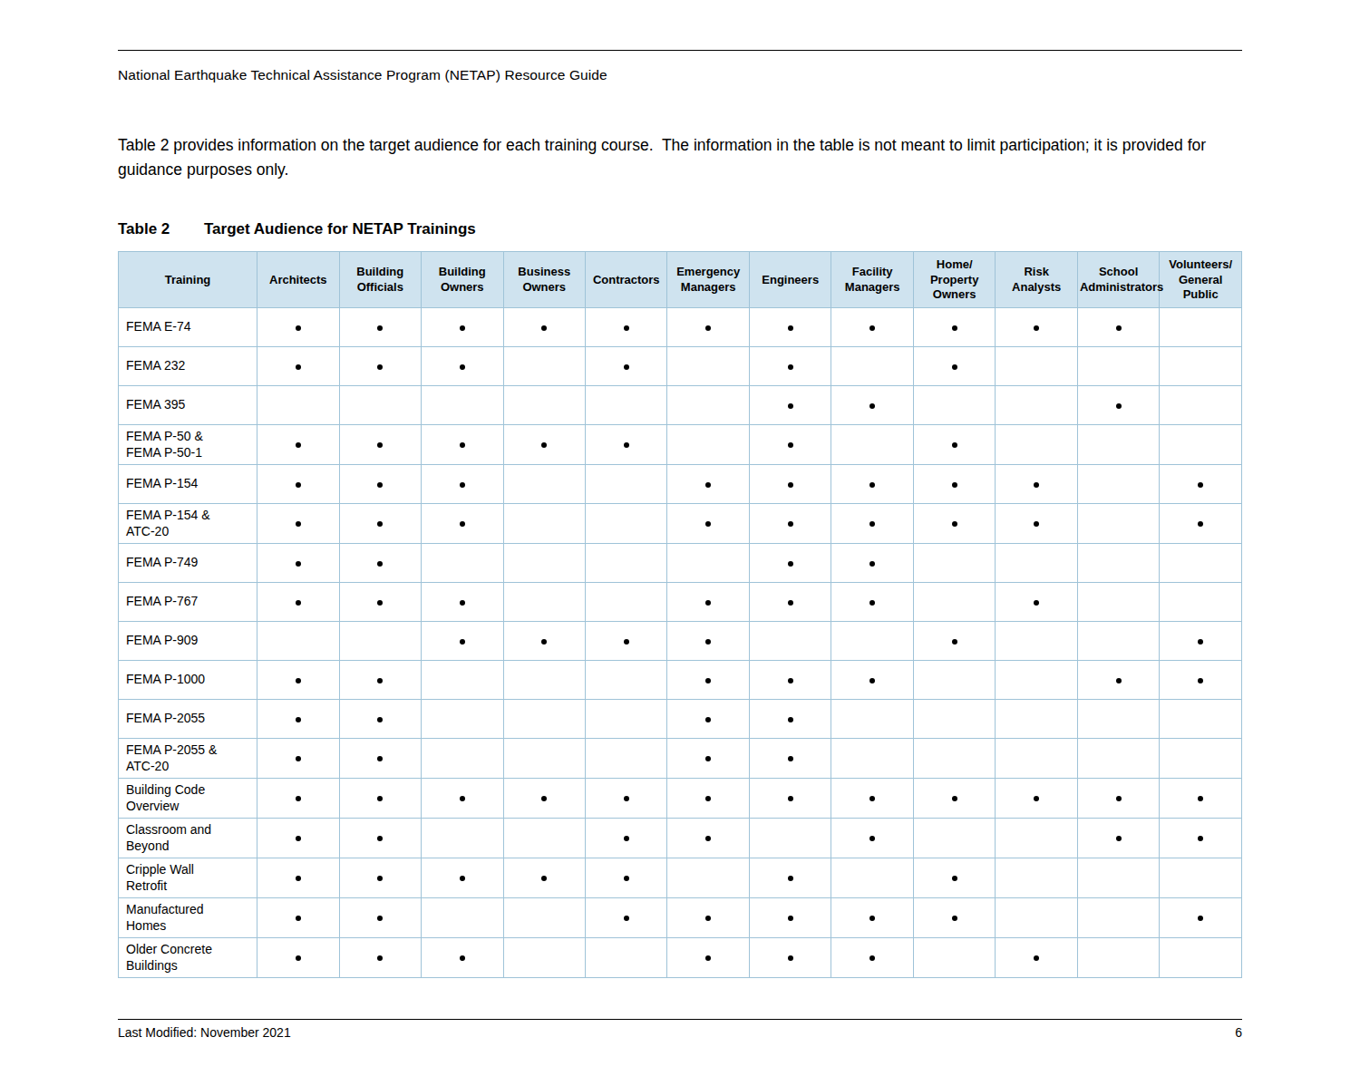National Earthquake Technical Assistance Program (NETAP) Resource Guide
Table 2 provides information on the target audience for each training course. The information in the table is not meant to limit participation; it is provided for guidance purposes only.
Table 2 Target Audience for NETAP Trainings
| Training | Architects | Building Officials | Building Owners | Business Owners | Contractors | Emergency Managers | Engineers | Facility Managers | Home/ Property Owners | Risk Analysts | School Administrators | Volunteers/ General Public |
| --- | --- | --- | --- | --- | --- | --- | --- | --- | --- | --- | --- | --- |
| FEMA E-74 | | | | | | | | | | | | |
| FEMA 232 | | | | | | | | | | | | |
| FEMA 395 | | | | | | | | | | | | |
| FEMA P-50 & FEMA P-50-1 | | | | | | | | | | | | |
| FEMA P-154 | | | | | | | | | | | | |
| FEMA P-154 & ATC-20 | | | | | | | | | | | | |
| FEMA P-749 | | | | | | | | | | | | |
| FEMA P-767 | | | | | | | | | | | | |
| FEMA P-909 | | | | | | | | | | | | |
| FEMA P-1000 | | | | | | | | | | | | |
| FEMA P-2055 | | | | | | | | | | | | |
| FEMA P-2055 & ATC-20 | | | | | | | | | | | | |
| Building Code Overview | | | | | | | | | | | | |
| Classroom and Beyond | | | | | | | | | | | | |
| Cripple Wall Retrofit | | | | | | | | | | | | |
| Manufactured Homes | | | | | | | | | | | | |
| Older Concrete Buildings | | | | | | | | | | | | |
Last Modified: November 2021 6